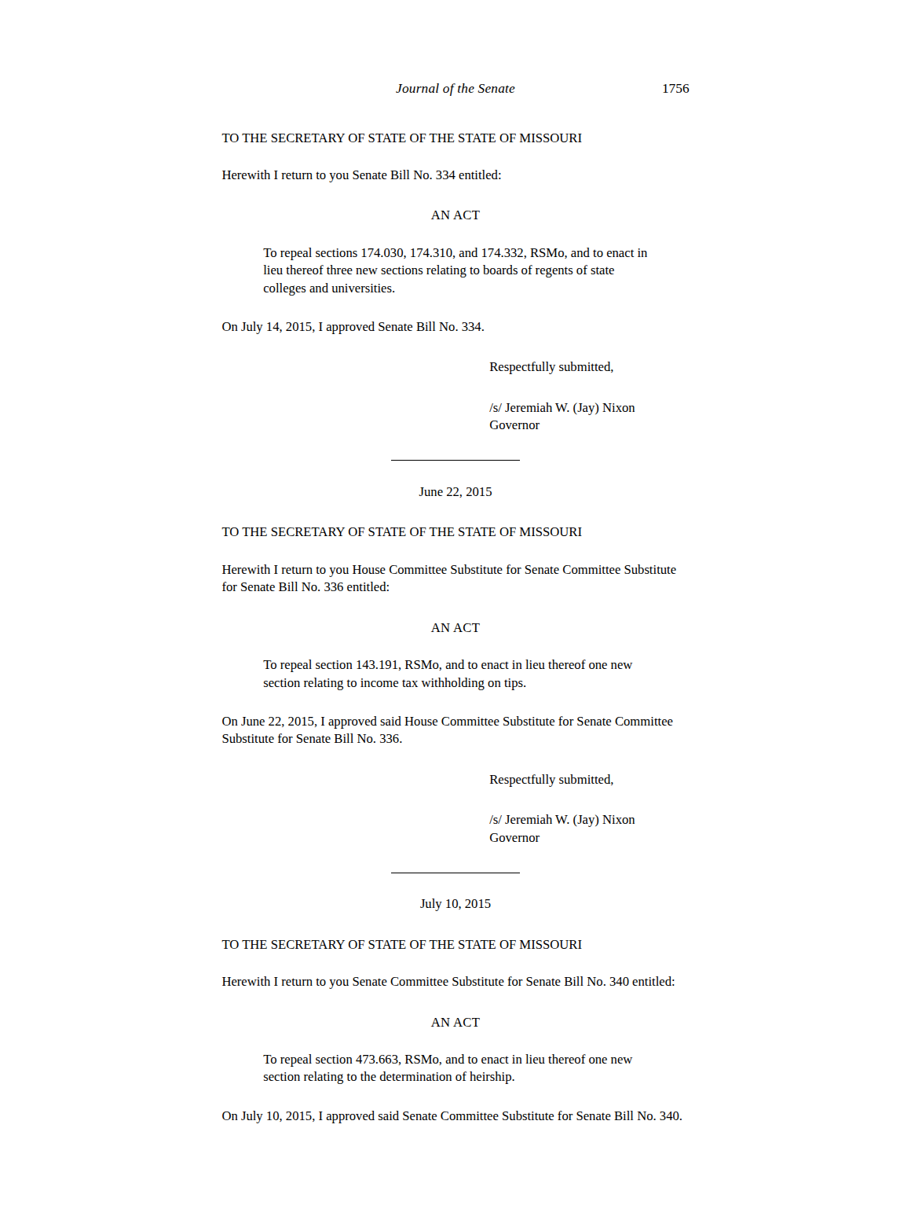Journal of the Senate 1756
TO THE SECRETARY OF STATE OF THE STATE OF MISSOURI
Herewith I return to you Senate Bill No. 334 entitled:
AN ACT
To repeal sections 174.030, 174.310, and 174.332, RSMo, and to enact in lieu thereof three new sections relating to boards of regents of state colleges and universities.
On July 14, 2015, I approved Senate Bill No. 334.
Respectfully submitted,
/s/ Jeremiah W. (Jay) Nixon
Governor
June 22, 2015
TO THE SECRETARY OF STATE OF THE STATE OF MISSOURI
Herewith I return to you House Committee Substitute for Senate Committee Substitute for Senate Bill No. 336 entitled:
AN ACT
To repeal section 143.191, RSMo, and to enact in lieu thereof one new section relating to income tax withholding on tips.
On June 22, 2015, I approved said House Committee Substitute for Senate Committee Substitute for Senate Bill No. 336.
Respectfully submitted,
/s/ Jeremiah W. (Jay) Nixon
Governor
July 10, 2015
TO THE SECRETARY OF STATE OF THE STATE OF MISSOURI
Herewith I return to you Senate Committee Substitute for Senate Bill No. 340 entitled:
AN ACT
To repeal section 473.663, RSMo, and to enact in lieu thereof one new section relating to the determination of heirship.
On July 10, 2015, I approved said Senate Committee Substitute for Senate Bill No. 340.